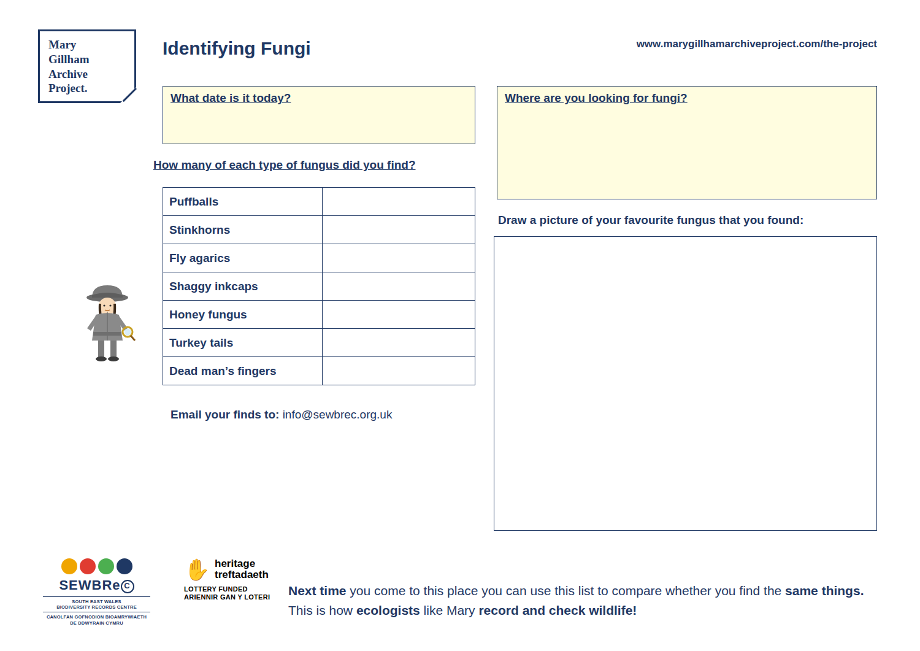Mary
Gillham
Archive
Project.
Identifying Fungi
www.marygillhamarchiveproject.com/the-project
What date is it today?
Where are you looking for fungi?
How many of each type of fungus did you find?
| Puffballs | |
| Stinkhorns | |
| Fly agarics | |
| Shaggy inkcaps | |
| Honey fungus | |
| Turkey tails | |
| Dead man’s fingers | |
Email your finds to: info@sewbrec.org.uk
Draw a picture of your favourite fungus that you found:
SEWBReC
SOUTH EAST WALES
BIODIVERSITY RECORDS CENTRE
CANOLFAN GOFNODION BIOAMRYWIAETH
DE DDWYRAIN CYMRU
✋
heritage
treftadaeth
LOTTERY FUNDED
ARIENNIR GAN Y LOTERI
Next time you come to this place you can use this list to compare whether you find the same things. This is how ecologists like Mary record and check wildlife!